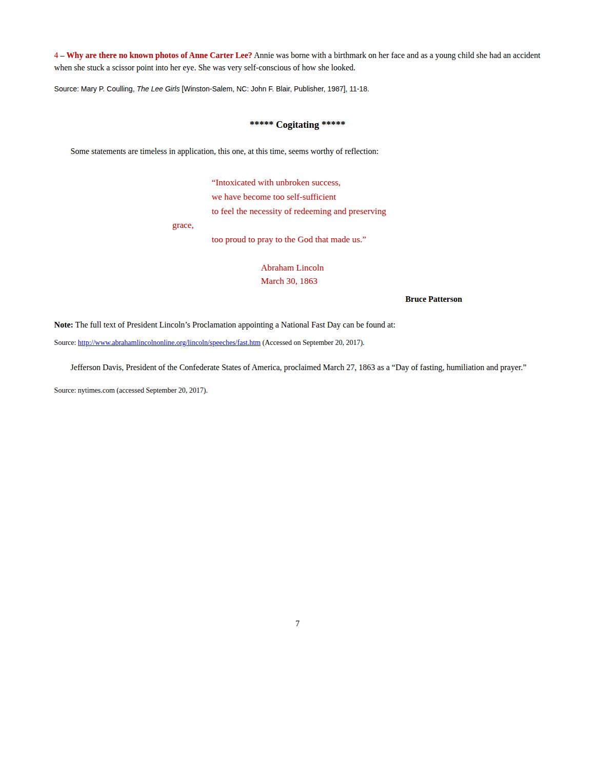4 – Why are there no known photos of Anne Carter Lee? Annie was borne with a birthmark on her face and as a young child she had an accident when she stuck a scissor point into her eye. She was very self-conscious of how she looked.
Source: Mary P. Coulling, The Lee Girls [Winston-Salem, NC: John F. Blair, Publisher, 1987], 11-18.
***** Cogitating *****
Some statements are timeless in application, this one, at this time, seems worthy of reflection:
“Intoxicated with unbroken success,
we have become too self-sufficient
to feel the necessity of redeeming and preserving
grace,
too proud to pray to the God that made us.”
Abraham Lincoln
March 30, 1863
Bruce Patterson
Note: The full text of President Lincoln’s Proclamation appointing a National Fast Day can be found at:
Source: http://www.abrahamlincolnonline.org/lincoln/speeches/fast.htm (Accessed on September 20, 2017).
Jefferson Davis, President of the Confederate States of America, proclaimed March 27, 1863 as a “Day of fasting, humiliation and prayer.”
Source: nytimes.com (accessed September 20, 2017).
7